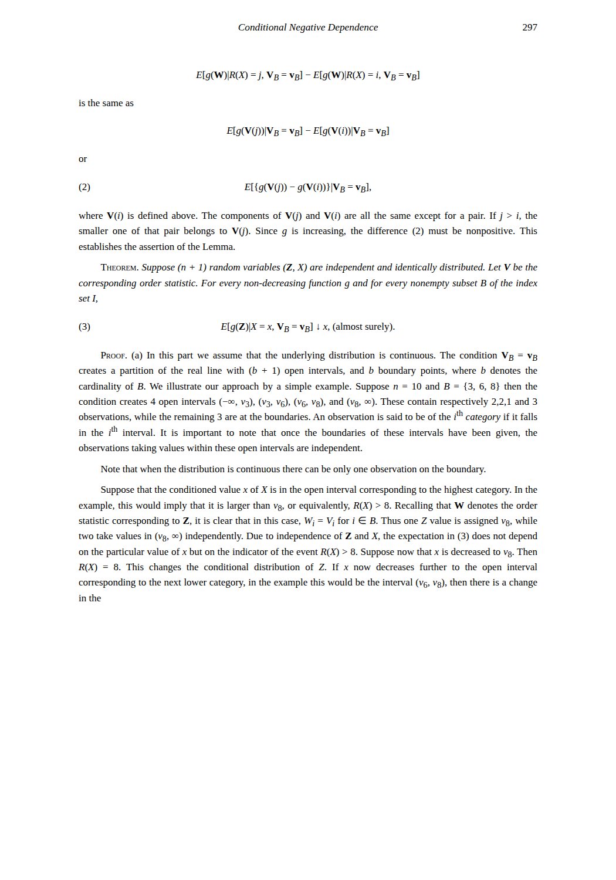Conditional Negative Dependence 297
E[g(W)|R(X) = j, VB = vB] − E[g(W)|R(X) = i, VB = vB]
is the same as
E[g(V(j))|VB = vB] − E[g(V(i))|VB = vB]
or
(2) E[{g(V(j)) − g(V(i))}|VB = vB],
where V(i) is defined above. The components of V(j) and V(i) are all the same except for a pair. If j > i, the smaller one of that pair belongs to V(j). Since g is increasing, the difference (2) must be nonpositive. This establishes the assertion of the Lemma.
Theorem. Suppose (n + 1) random variables (Z, X) are independent and identically distributed. Let V be the corresponding order statistic. For every non-decreasing function g and for every nonempty subset B of the index set I,
(3) E[g(Z)|X = x, VB = vB] ↓ x, (almost surely).
Proof. (a) In this part we assume that the underlying distribution is continuous. The condition VB = vB creates a partition of the real line with (b + 1) open intervals, and b boundary points, where b denotes the cardinality of B. We illustrate our approach by a simple example. Suppose n = 10 and B = {3, 6, 8} then the condition creates 4 open intervals (−∞, v3), (v3, v6), (v6, v8), and (v8, ∞). These contain respectively 2,2,1 and 3 observations, while the remaining 3 are at the boundaries. An observation is said to be of the ith category if it falls in the ith interval. It is important to note that once the boundaries of these intervals have been given, the observations taking values within these open intervals are independent.
Note that when the distribution is continuous there can be only one observation on the boundary.
Suppose that the conditioned value x of X is in the open interval corresponding to the highest category. In the example, this would imply that it is larger than v8, or equivalently, R(X) > 8. Recalling that W denotes the order statistic corresponding to Z, it is clear that in this case, Wi = Vi for i ∈ B. Thus one Z value is assigned v8, while two take values in (v8, ∞) independently. Due to independence of Z and X, the expectation in (3) does not depend on the particular value of x but on the indicator of the event R(X) > 8. Suppose now that x is decreased to v8. Then R(X) = 8. This changes the conditional distribution of Z. If x now decreases further to the open interval corresponding to the next lower category, in the example this would be the interval (v6, v8), then there is a change in the